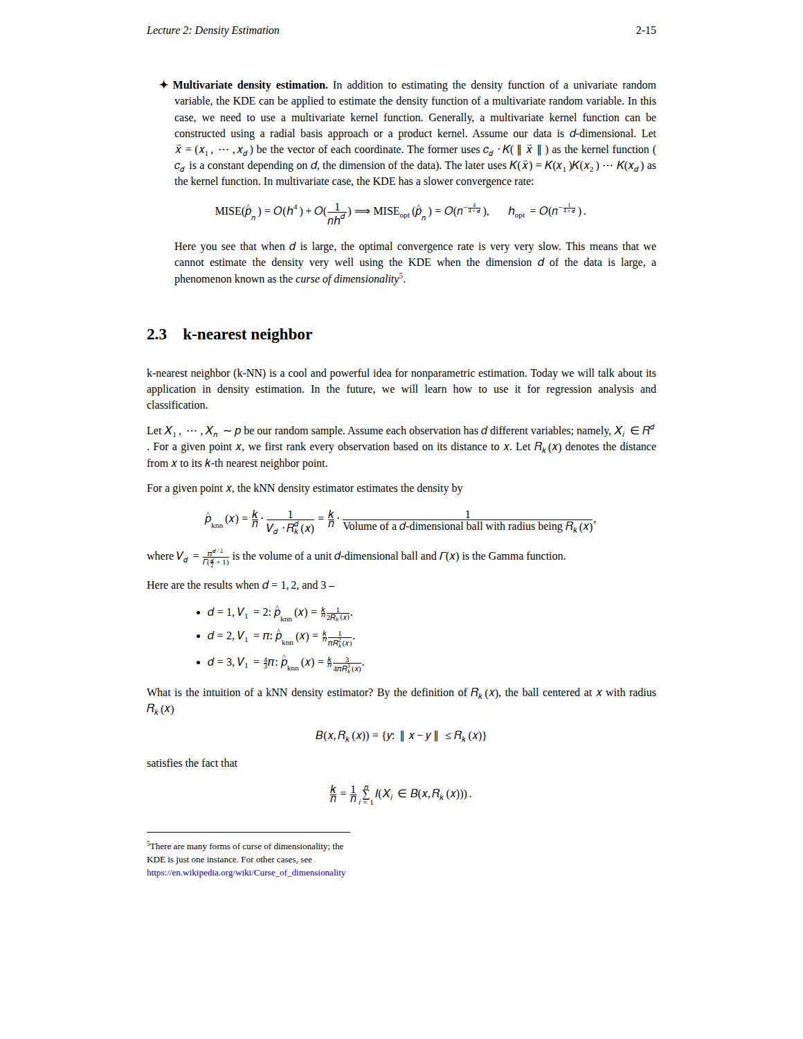Lecture 2: Density Estimation 2-15
✦ Multivariate density estimation. In addition to estimating the density function of a univariate random variable, the KDE can be applied to estimate the density function of a multivariate random variable. In this case, we need to use a multivariate kernel function. Generally, a multivariate kernel function can be constructed using a radial basis approach or a product kernel. Assume our data is d-dimensional. Let x→=(x1,⋯,xd) be the vector of each coordinate. The former uses cd⋅K(∥x→∥) as the kernel function (cd is a constant depending on d, the dimension of the data). The later uses K(x→)=K(x1)K(x2)⋯K(xd) as the kernel function. In multivariate case, the KDE has a slower convergence rate:
MISE (p^n) = O(h4) + O ( 1nhd ) ⟹ MISEopt (p^n) = O ( n−44+d ) , hopt = O ( n−14+d ) .
Here you see that when d is large, the optimal convergence rate is very very slow. This means that we cannot estimate the density very well using the KDE when the dimension d of the data is large, a phenomenon known as the curse of dimensionality5.
2.3 k-nearest neighbor
k-nearest neighbor (k-NN) is a cool and powerful idea for nonparametric estimation. Today we will talk about its application in density estimation. In the future, we will learn how to use it for regression analysis and classification.
Let X1,⋯,Xn∼p be our random sample. Assume each observation has d different variables; namely, Xi∈Rd. For a given point x, we first rank every observation based on its distance to x. Let Rk(x) denotes the distance from x to its k-th nearest neighbor point.
For a given point x, the kNN density estimator estimates the density by
p^knn (x) = kn ⋅ 1Vd⋅Rkd(x) = kn ⋅ 1 Volume of a d-dimensional ball with radius being Rk(x) ,
where Vd=πd/2Γ(d2+1) is the volume of a unit d-dimensional ball and Γ(x) is the Gamma function.
Here are the results when d=1,2, and 3 –
d=1, V1=2: p^knn(x)=kn12Rk(x).
d=2, V1=π: p^knn(x)=kn1πRk2(x).
d=3, V1=43π: p^knn(x)=kn34πRk3(x).
What is the intuition of a kNN density estimator? By the definition of Rk(x), the ball centered at x with radius Rk(x)
B(x,Rk(x)) = {y:∥x−y∥≤Rk(x)}
satisfies the fact that
kn = 1n ∑i=1n I(Xi∈B(x,Rk(x))) .
5There are many forms of curse of dimensionality; the KDE is just one instance. For other cases, see https://en.wikipedia.org/wiki/Curse_of_dimensionality